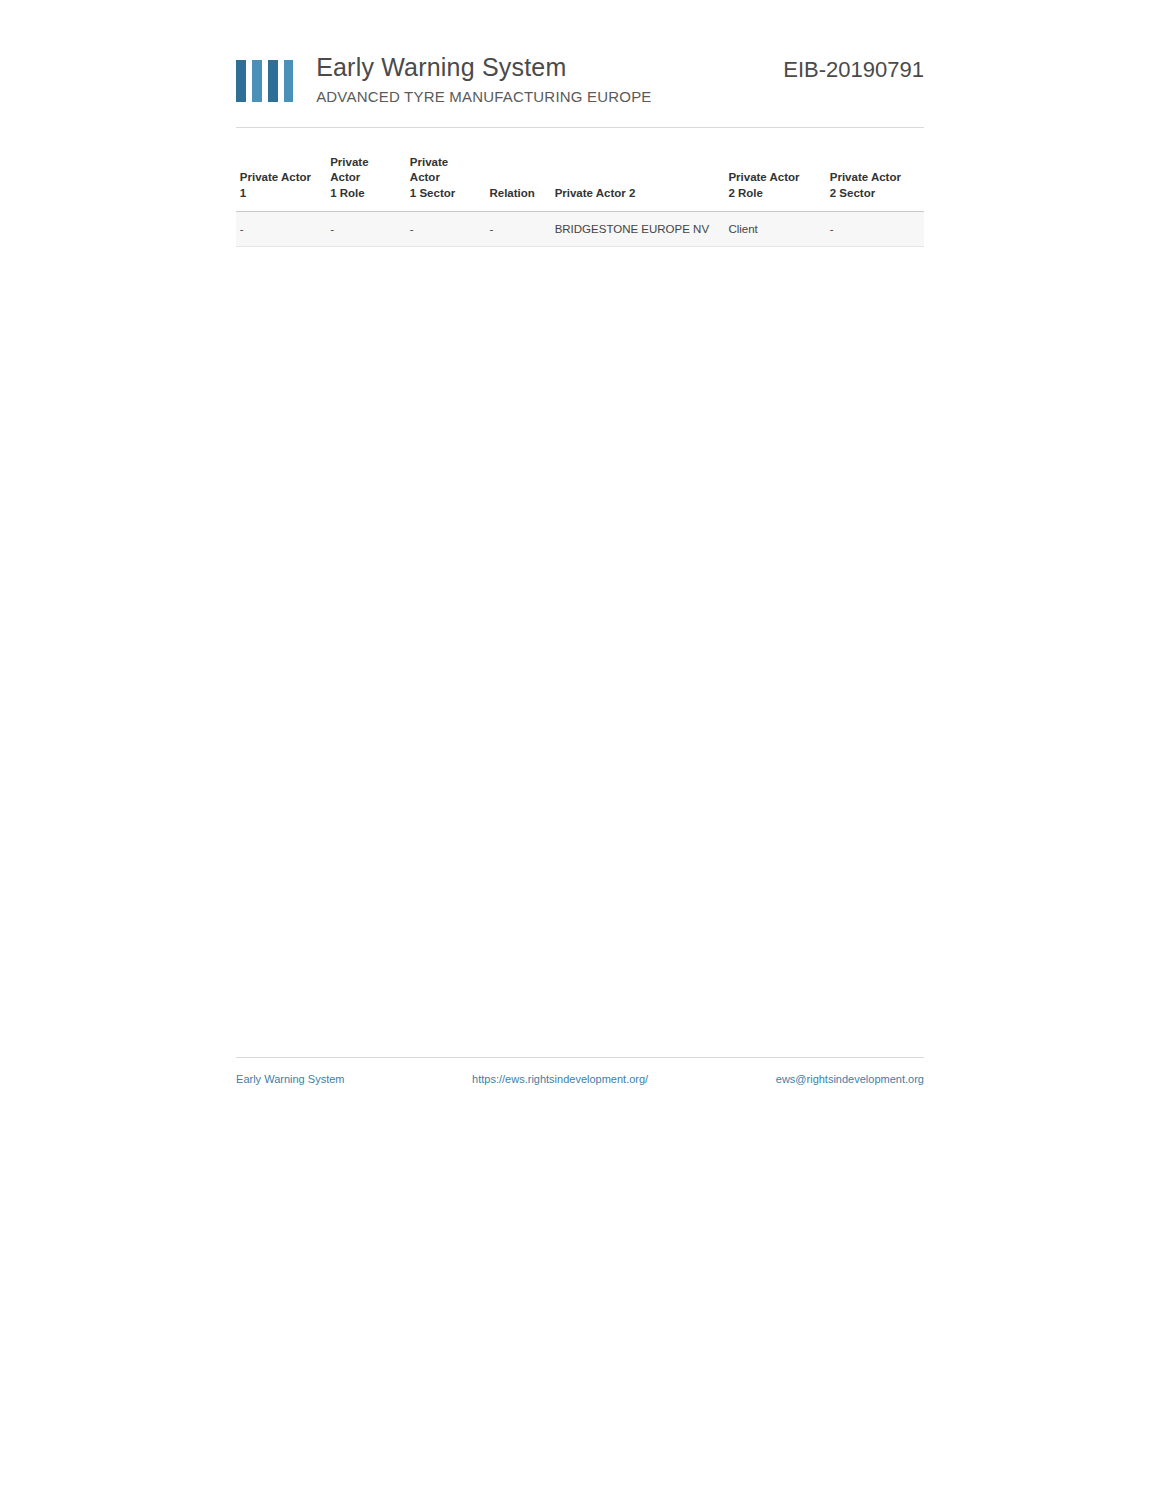Early Warning System
ADVANCED TYRE MANUFACTURING EUROPE
EIB-20190791
| Private Actor 1 | Private Actor 1 Role | Private Actor 1 Sector | Relation | Private Actor 2 | Private Actor 2 Role | Private Actor 2 Sector |
| --- | --- | --- | --- | --- | --- | --- |
| - | - | - | - | BRIDGESTONE EUROPE NV | Client | - |
Early Warning System
https://ews.rightsindevelopment.org/
ews@rightsindevelopment.org